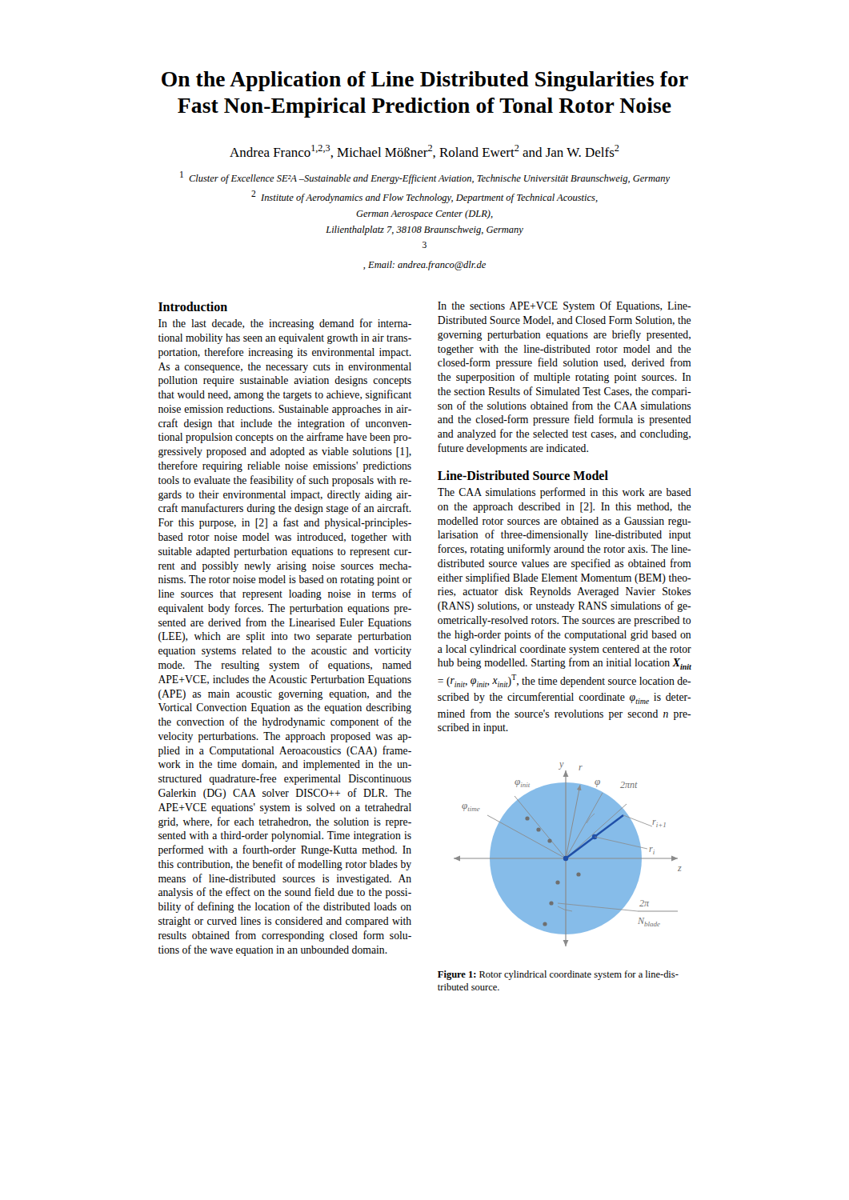On the Application of Line Distributed Singularities for
Fast Non-Empirical Prediction of Tonal Rotor Noise
Andrea Franco1,2,3, Michael Mößner2, Roland Ewert2 and Jan W. Delfs2
1 Cluster of Excellence SE²A –Sustainable and Energy-Efficient Aviation, Technische Universität Braunschweig, Germany
2 Institute of Aerodynamics and Flow Technology, Department of Technical Acoustics,
German Aerospace Center (DLR),
Lilienthalplatz 7, 38108 Braunschweig, Germany
3
, Email: andrea.franco@dlr.de
Introduction
In the last decade, the increasing demand for international mobility has seen an equivalent growth in air transportation, therefore increasing its environmental impact. As a consequence, the necessary cuts in environmental pollution require sustainable aviation designs concepts that would need, among the targets to achieve, significant noise emission reductions. Sustainable approaches in aircraft design that include the integration of unconventional propulsion concepts on the airframe have been progressively proposed and adopted as viable solutions [1], therefore requiring reliable noise emissions' predictions tools to evaluate the feasibility of such proposals with regards to their environmental impact, directly aiding aircraft manufacturers during the design stage of an aircraft. For this purpose, in [2] a fast and physical-principles-based rotor noise model was introduced, together with suitable adapted perturbation equations to represent current and possibly newly arising noise sources mechanisms. The rotor noise model is based on rotating point or line sources that represent loading noise in terms of equivalent body forces. The perturbation equations presented are derived from the Linearised Euler Equations (LEE), which are split into two separate perturbation equation systems related to the acoustic and vorticity mode. The resulting system of equations, named APE+VCE, includes the Acoustic Perturbation Equations (APE) as main acoustic governing equation, and the Vortical Convection Equation as the equation describing the convection of the hydrodynamic component of the velocity perturbations. The approach proposed was applied in a Computational Aeroacoustics (CAA) framework in the time domain, and implemented in the unstructured quadrature-free experimental Discontinuous Galerkin (DG) CAA solver DISCO++ of DLR. The APE+VCE equations' system is solved on a tetrahedral grid, where, for each tetrahedron, the solution is represented with a third-order polynomial. Time integration is performed with a fourth-order Runge-Kutta method. In this contribution, the benefit of modelling rotor blades by means of line-distributed sources is investigated. An analysis of the effect on the sound field due to the possibility of defining the location of the distributed loads on straight or curved lines is considered and compared with results obtained from corresponding closed form solutions of the wave equation in an unbounded domain.
In the sections APE+VCE System Of Equations, Line-Distributed Source Model, and Closed Form Solution, the governing perturbation equations are briefly presented, together with the line-distributed rotor model and the closed-form pressure field solution used, derived from the superposition of multiple rotating point sources. In the section Results of Simulated Test Cases, the comparison of the solutions obtained from the CAA simulations and the closed-form pressure field formula is presented and analyzed for the selected test cases, and concluding, future developments are indicated.
Line-Distributed Source Model
The CAA simulations performed in this work are based on the approach described in [2]. In this method, the modelled rotor sources are obtained as a Gaussian regularisation of three-dimensionally line-distributed input forces, rotating uniformly around the rotor axis. The line-distributed source values are specified as obtained from either simplified Blade Element Momentum (BEM) theories, actuator disk Reynolds Averaged Navier Stokes (RANS) solutions, or unsteady RANS simulations of geometrically-resolved rotors. The sources are prescribed to the high-order points of the computational grid based on a local cylindrical coordinate system centered at the rotor hub being modelled. Starting from an initial location Xinit = (rinit, φinit, xinit)T, the time dependent source location described by the circumferential coordinate φtime is determined from the source's revolutions per second n prescribed in input.
y r z φinit φtime φ 2πnt ri+1 ri 2π Nblade
Figure 1: Rotor cylindrical coordinate system for a line-distributed source.